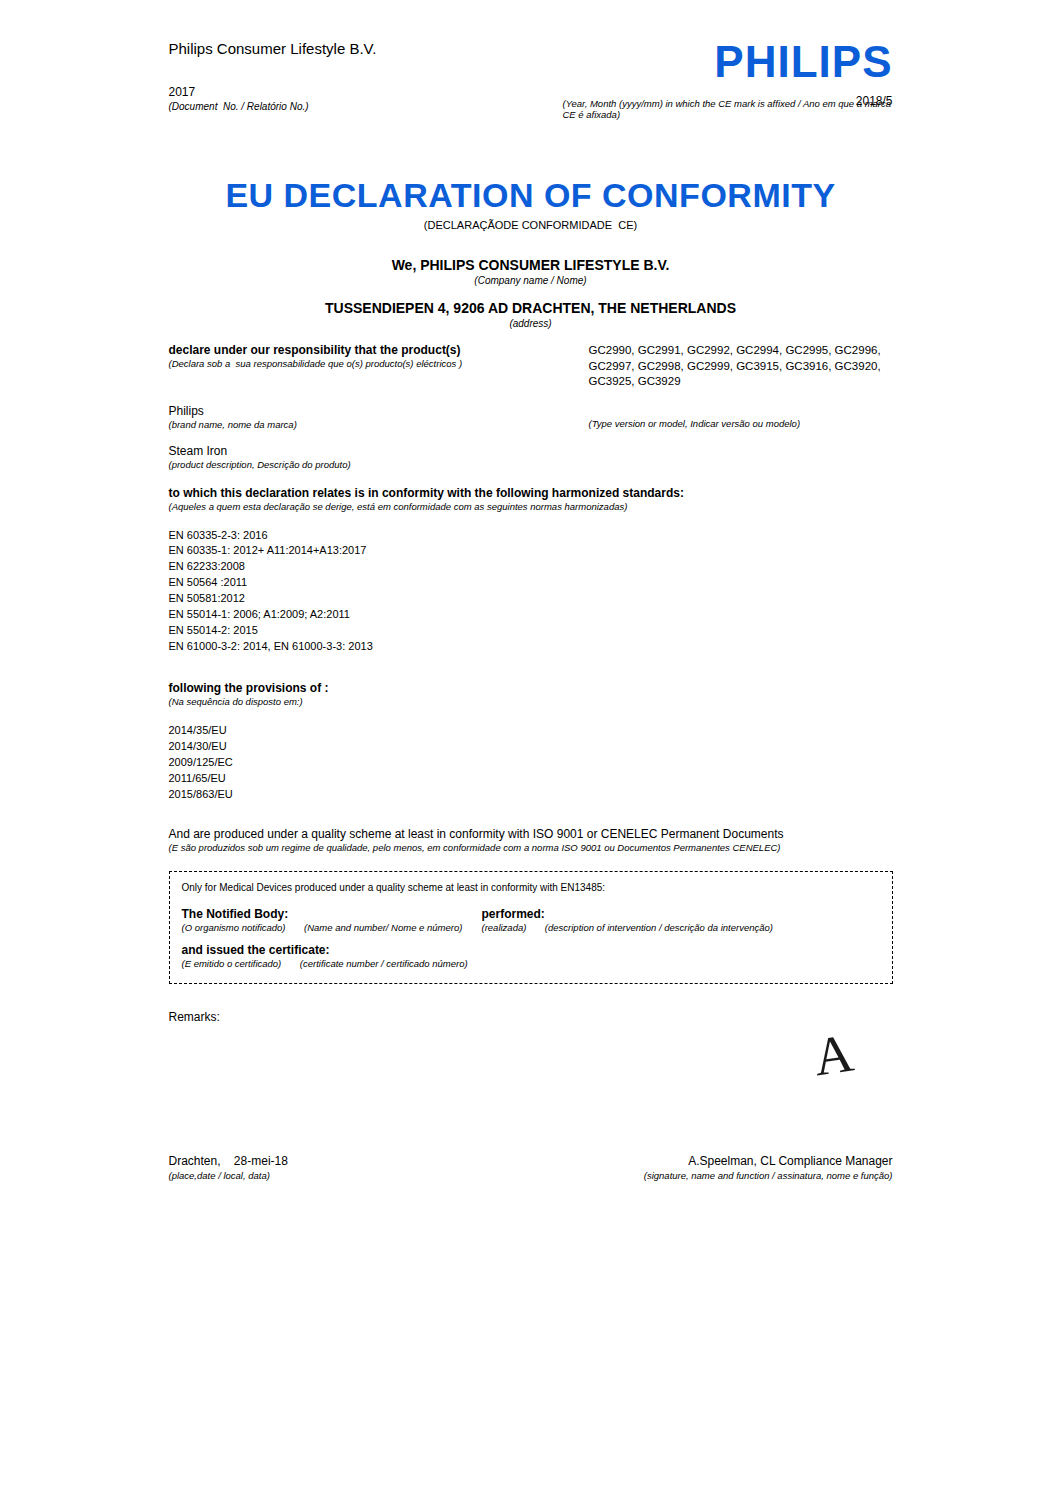PHILIPS
2018/5
Philips Consumer Lifestyle B.V.
2017
(Document No. / Relatório No.)
(Year, Month (yyyy/mm) in which the CE mark is affixed / Ano em que a marca CE é afixada)
EU DECLARATION OF CONFORMITY
(DECLARAÇÃODE CONFORMIDADE CE)
We, PHILIPS CONSUMER LIFESTYLE B.V.
(Company name / Nome)
TUSSENDIEPEN 4, 9206 AD DRACHTEN, THE NETHERLANDS
(address)
declare under our responsibility that the product(s)
(Declara sob a sua responsabilidade que o(s) producto(s) eléctricos )
GC2990, GC2991, GC2992, GC2994, GC2995, GC2996, GC2997, GC2998, GC2999, GC3915, GC3916, GC3920, GC3925, GC3929
Philips
(brand name, nome da marca)
(Type version or model, Indicar versão ou modelo)
Steam Iron
(product description, Descrição do produto)
to which this declaration relates is in conformity with the following harmonized standards:
(Aqueles a quem esta declaração se derige, está em conformidade com as seguintes normas harmonizadas)
EN 60335-2-3: 2016
EN 60335-1: 2012+ A11:2014+A13:2017
EN 62233:2008
EN 50564 :2011
EN 50581:2012
EN 55014-1: 2006; A1:2009; A2:2011
EN 55014-2: 2015
EN 61000-3-2: 2014, EN 61000-3-3: 2013
following the provisions of :
(Na sequência do disposto em:)
2014/35/EU
2014/30/EU
2009/125/EC
2011/65/EU
2015/863/EU
And are produced under a quality scheme at least in conformity with ISO 9001 or CENELEC Permanent Documents
(E são produzidos sob um regime de qualidade, pelo menos, em conformidade com a norma ISO 9001 ou Documentos Permanentes CENELEC)
Only for Medical Devices produced under a quality scheme at least in conformity with EN13485:
The Notified Body:
(O organismo notificado) (Name and number/ Nome e número)
performed:
(realizada) (description of intervention / descrição da intervenção)
and issued the certificate:
(E emitido o certificado) (certificate number / certificado número)
Remarks:
A
Drachten, 28-mei-18
(place,date / local, data)
A.Speelman, CL Compliance Manager
(signature, name and function / assinatura, nome e função)